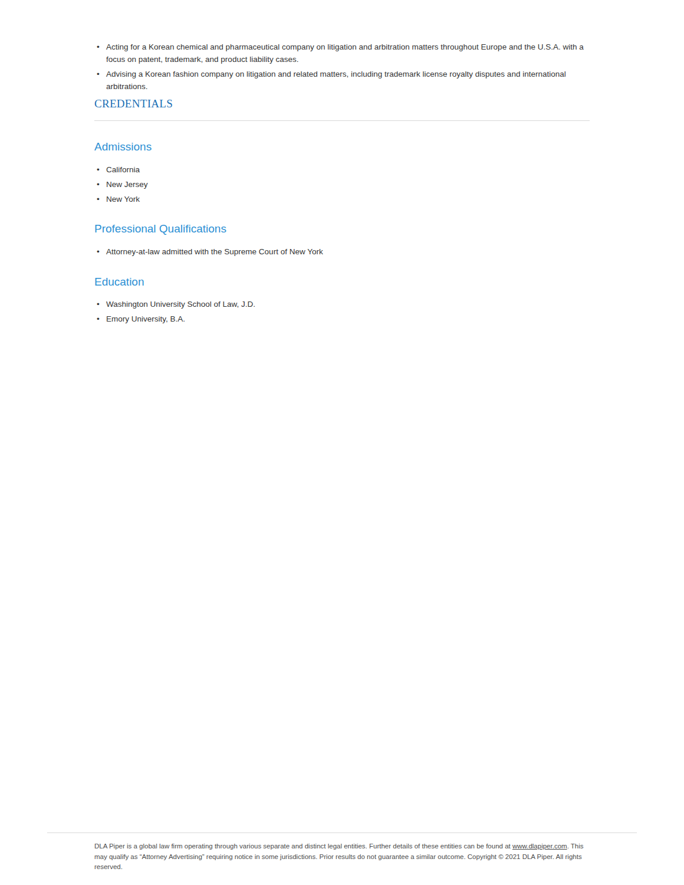Acting for a Korean chemical and pharmaceutical company on litigation and arbitration matters throughout Europe and the U.S.A. with a focus on patent, trademark, and product liability cases.
Advising a Korean fashion company on litigation and related matters, including trademark license royalty disputes and international arbitrations.
CREDENTIALS
Admissions
California
New Jersey
New York
Professional Qualifications
Attorney-at-law admitted with the Supreme Court of New York
Education
Washington University School of Law, J.D.
Emory University, B.A.
DLA Piper is a global law firm operating through various separate and distinct legal entities. Further details of these entities can be found at www.dlapiper.com. This may qualify as “Attorney Advertising” requiring notice in some jurisdictions. Prior results do not guarantee a similar outcome. Copyright © 2021 DLA Piper. All rights reserved.